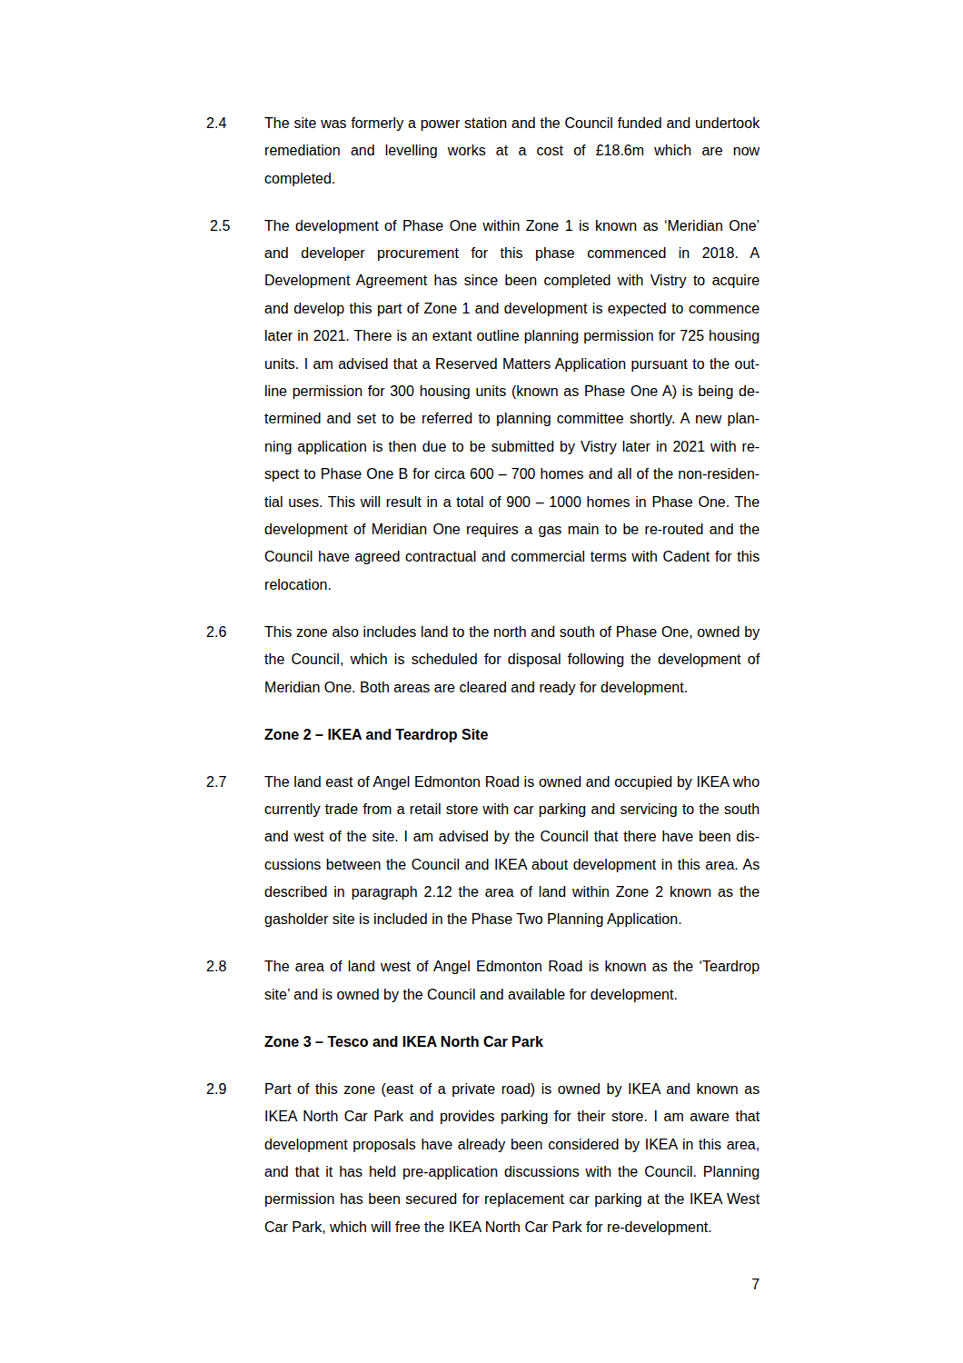2.4
The site was formerly a power station and the Council funded and undertook remediation and levelling works at a cost of £18.6m which are now completed.
2.5
The development of Phase One within Zone 1 is known as ‘Meridian One’ and developer procurement for this phase commenced in 2018. A Development Agreement has since been completed with Vistry to acquire and develop this part of Zone 1 and development is expected to commence later in 2021. There is an extant outline planning permission for 725 housing units. I am advised that a Reserved Matters Application pursuant to the outline permission for 300 housing units (known as Phase One A) is being determined and set to be referred to planning committee shortly. A new planning application is then due to be submitted by Vistry later in 2021 with respect to Phase One B for circa 600 – 700 homes and all of the non-residential uses. This will result in a total of 900 – 1000 homes in Phase One. The development of Meridian One requires a gas main to be re-routed and the Council have agreed contractual and commercial terms with Cadent for this relocation.
2.6
This zone also includes land to the north and south of Phase One, owned by the Council, which is scheduled for disposal following the development of Meridian One. Both areas are cleared and ready for development.
Zone 2 – IKEA and Teardrop Site
2.7
The land east of Angel Edmonton Road is owned and occupied by IKEA who currently trade from a retail store with car parking and servicing to the south and west of the site. I am advised by the Council that there have been discussions between the Council and IKEA about development in this area. As described in paragraph 2.12 the area of land within Zone 2 known as the gasholder site is included in the Phase Two Planning Application.
2.8
The area of land west of Angel Edmonton Road is known as the ‘Teardrop site’ and is owned by the Council and available for development.
Zone 3 – Tesco and IKEA North Car Park
2.9
Part of this zone (east of a private road) is owned by IKEA and known as IKEA North Car Park and provides parking for their store. I am aware that development proposals have already been considered by IKEA in this area, and that it has held pre-application discussions with the Council. Planning permission has been secured for replacement car parking at the IKEA West Car Park, which will free the IKEA North Car Park for re-development.
7